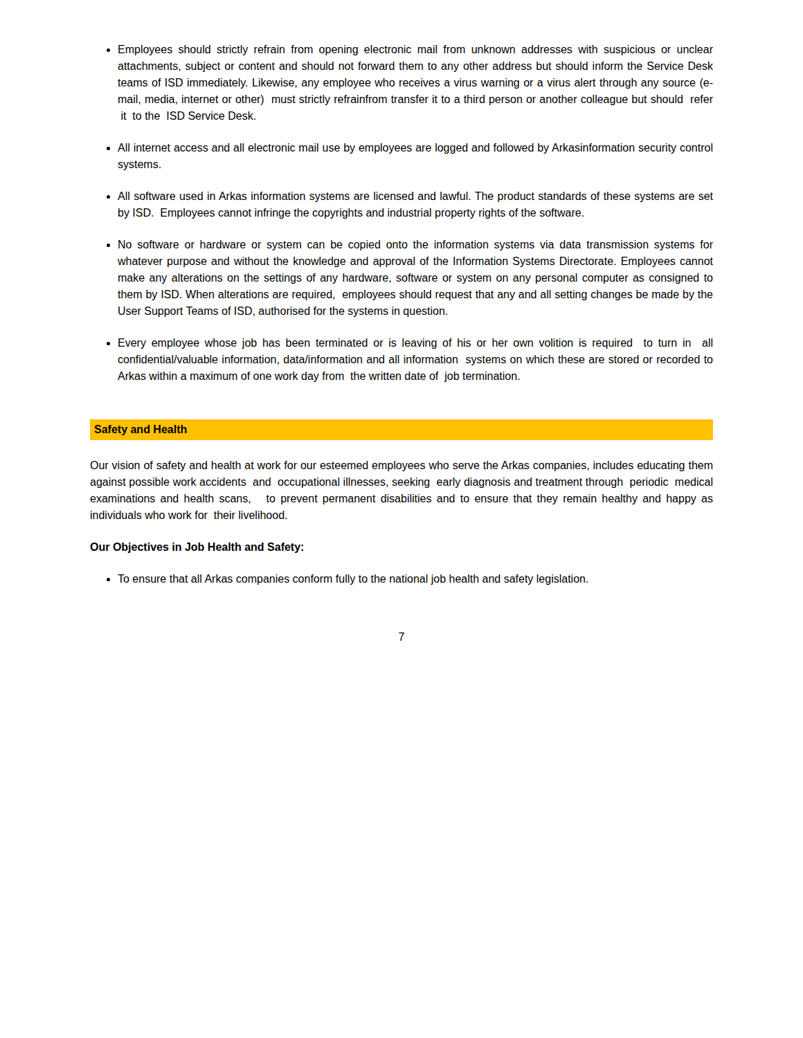Employees should strictly refrain from opening electronic mail from unknown addresses with suspicious or unclear attachments, subject or content and should not forward them to any other address but should inform the Service Desk teams of ISD immediately. Likewise, any employee who receives a virus warning or a virus alert through any source (e-mail, media, internet or other) must strictly refrainfrom transfer it to a third person or another colleague but should refer it to the ISD Service Desk.
All internet access and all electronic mail use by employees are logged and followed by Arkasinformation security control systems.
All software used in Arkas information systems are licensed and lawful. The product standards of these systems are set by ISD. Employees cannot infringe the copyrights and industrial property rights of the software.
No software or hardware or system can be copied onto the information systems via data transmission systems for whatever purpose and without the knowledge and approval of the Information Systems Directorate. Employees cannot make any alterations on the settings of any hardware, software or system on any personal computer as consigned to them by ISD. When alterations are required, employees should request that any and all setting changes be made by the User Support Teams of ISD, authorised for the systems in question.
Every employee whose job has been terminated or is leaving of his or her own volition is required to turn in all confidential/valuable information, data/information and all information systems on which these are stored or recorded to Arkas within a maximum of one work day from the written date of job termination.
Safety and Health
Our vision of safety and health at work for our esteemed employees who serve the Arkas companies, includes educating them against possible work accidents and occupational illnesses, seeking early diagnosis and treatment through periodic medical examinations and health scans, to prevent permanent disabilities and to ensure that they remain healthy and happy as individuals who work for their livelihood.
Our Objectives in Job Health and Safety:
To ensure that all Arkas companies conform fully to the national job health and safety legislation.
7